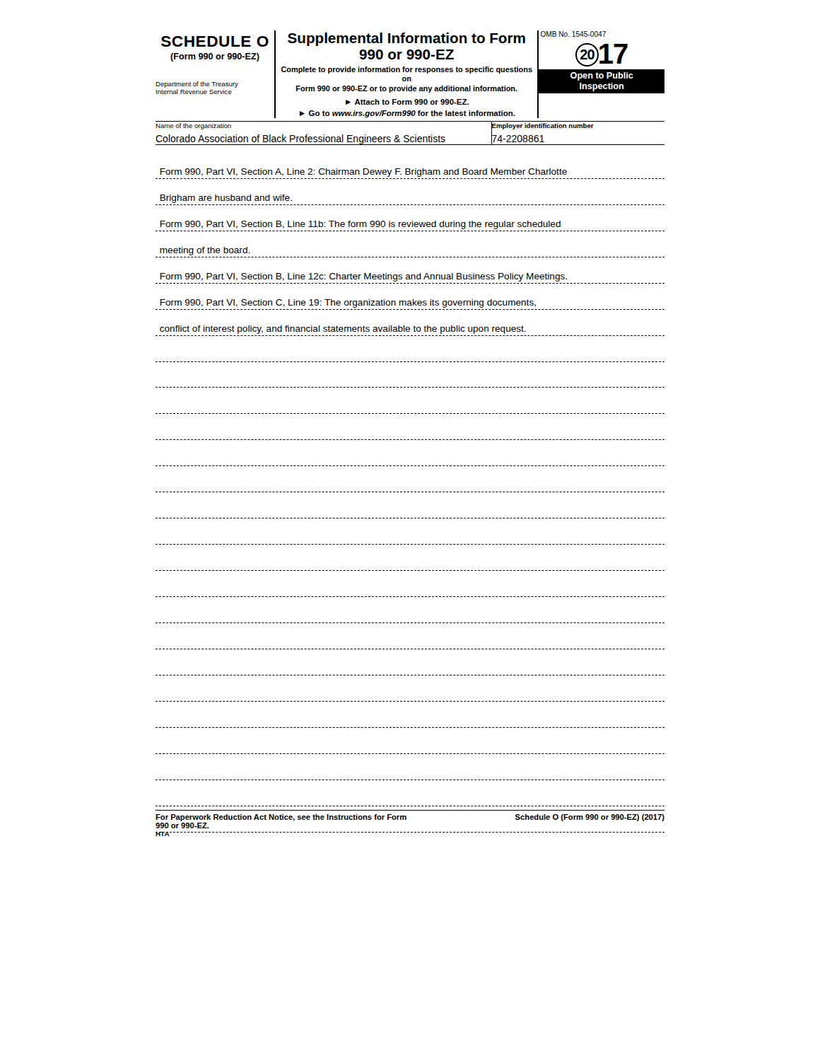| SCHEDULE O (Form 990 or 990-EZ) Department of the Treasury Internal Revenue Service | Supplemental Information to Form 990 or 990-EZ Complete to provide information for responses to specific questions on Form 990 or 990-EZ or to provide any additional information. ► Attach to Form 990 or 990-EZ. ► Go to www.irs.gov/Form990 for the latest information. | OMB No. 1545-0047 20 17 Open to Public Inspection |
| Name of the organization | Employer identification number |
| Colorado Association of Black Professional Engineers & Scientists | 74-2208861 |
Form 990, Part VI, Section A, Line 2: Chairman Dewey F. Brigham and Board Member Charlotte
Brigham are husband and wife.
Form 990, Part VI, Section B, Line 11b: The form 990 is reviewed during the regular scheduled
meeting of the board.
Form 990, Part VI, Section B, Line 12c: Charter Meetings and Annual Business Policy Meetings.
Form 990, Part VI, Section C, Line 19: The organization makes its governing documents,
conflict of interest policy, and financial statements available to the public upon request.
| For Paperwork Reduction Act Notice, see the Instructions for Form 990 or 990-EZ. | Schedule O (Form 990 or 990-EZ) (2017) |
| HTA | |